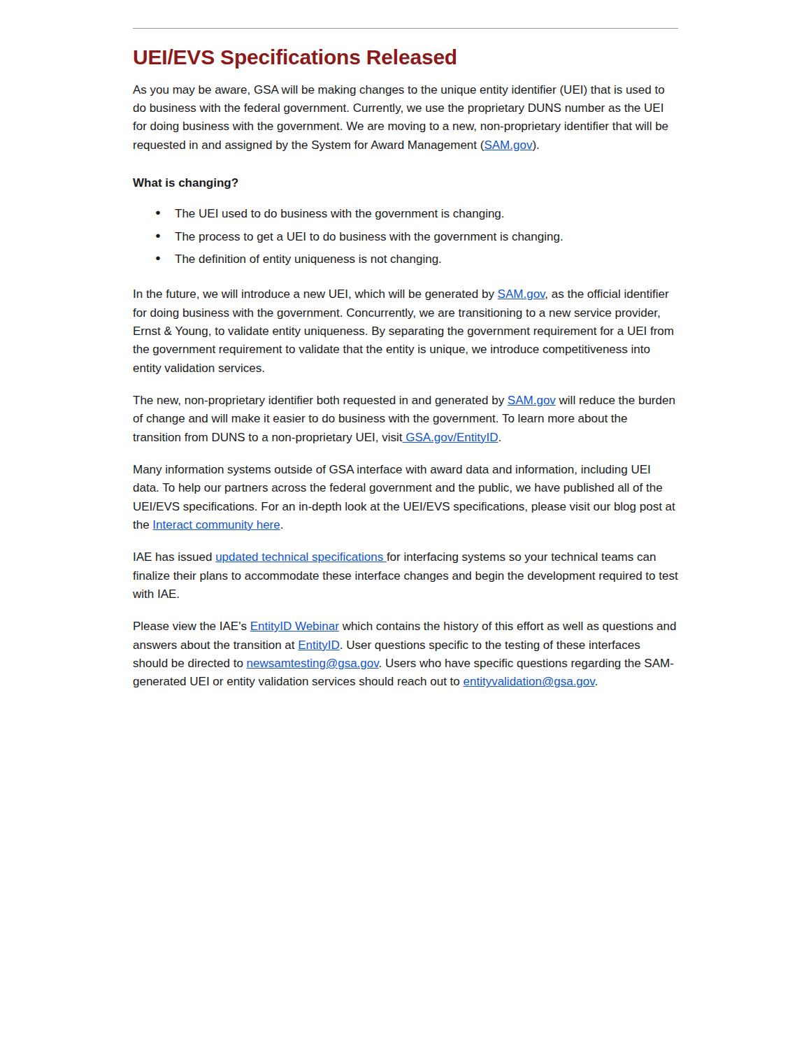UEI/EVS Specifications Released
As you may be aware, GSA will be making changes to the unique entity identifier (UEI) that is used to do business with the federal government. Currently, we use the proprietary DUNS number as the UEI for doing business with the government. We are moving to a new, non-proprietary identifier that will be requested in and assigned by the System for Award Management (SAM.gov).
What is changing?
The UEI used to do business with the government is changing.
The process to get a UEI to do business with the government is changing.
The definition of entity uniqueness is not changing.
In the future, we will introduce a new UEI, which will be generated by SAM.gov, as the official identifier for doing business with the government. Concurrently, we are transitioning to a new service provider, Ernst & Young, to validate entity uniqueness. By separating the government requirement for a UEI from the government requirement to validate that the entity is unique, we introduce competitiveness into entity validation services.
The new, non-proprietary identifier both requested in and generated by SAM.gov will reduce the burden of change and will make it easier to do business with the government. To learn more about the transition from DUNS to a non-proprietary UEI, visit GSA.gov/EntityID.
Many information systems outside of GSA interface with award data and information, including UEI data. To help our partners across the federal government and the public, we have published all of the UEI/EVS specifications. For an in-depth look at the UEI/EVS specifications, please visit our blog post at the Interact community here.
IAE has issued updated technical specifications for interfacing systems so your technical teams can finalize their plans to accommodate these interface changes and begin the development required to test with IAE.
Please view the IAE's EntityID Webinar which contains the history of this effort as well as questions and answers about the transition at EntityID. User questions specific to the testing of these interfaces should be directed to newsamtesting@gsa.gov. Users who have specific questions regarding the SAM-generated UEI or entity validation services should reach out to entityvalidation@gsa.gov.